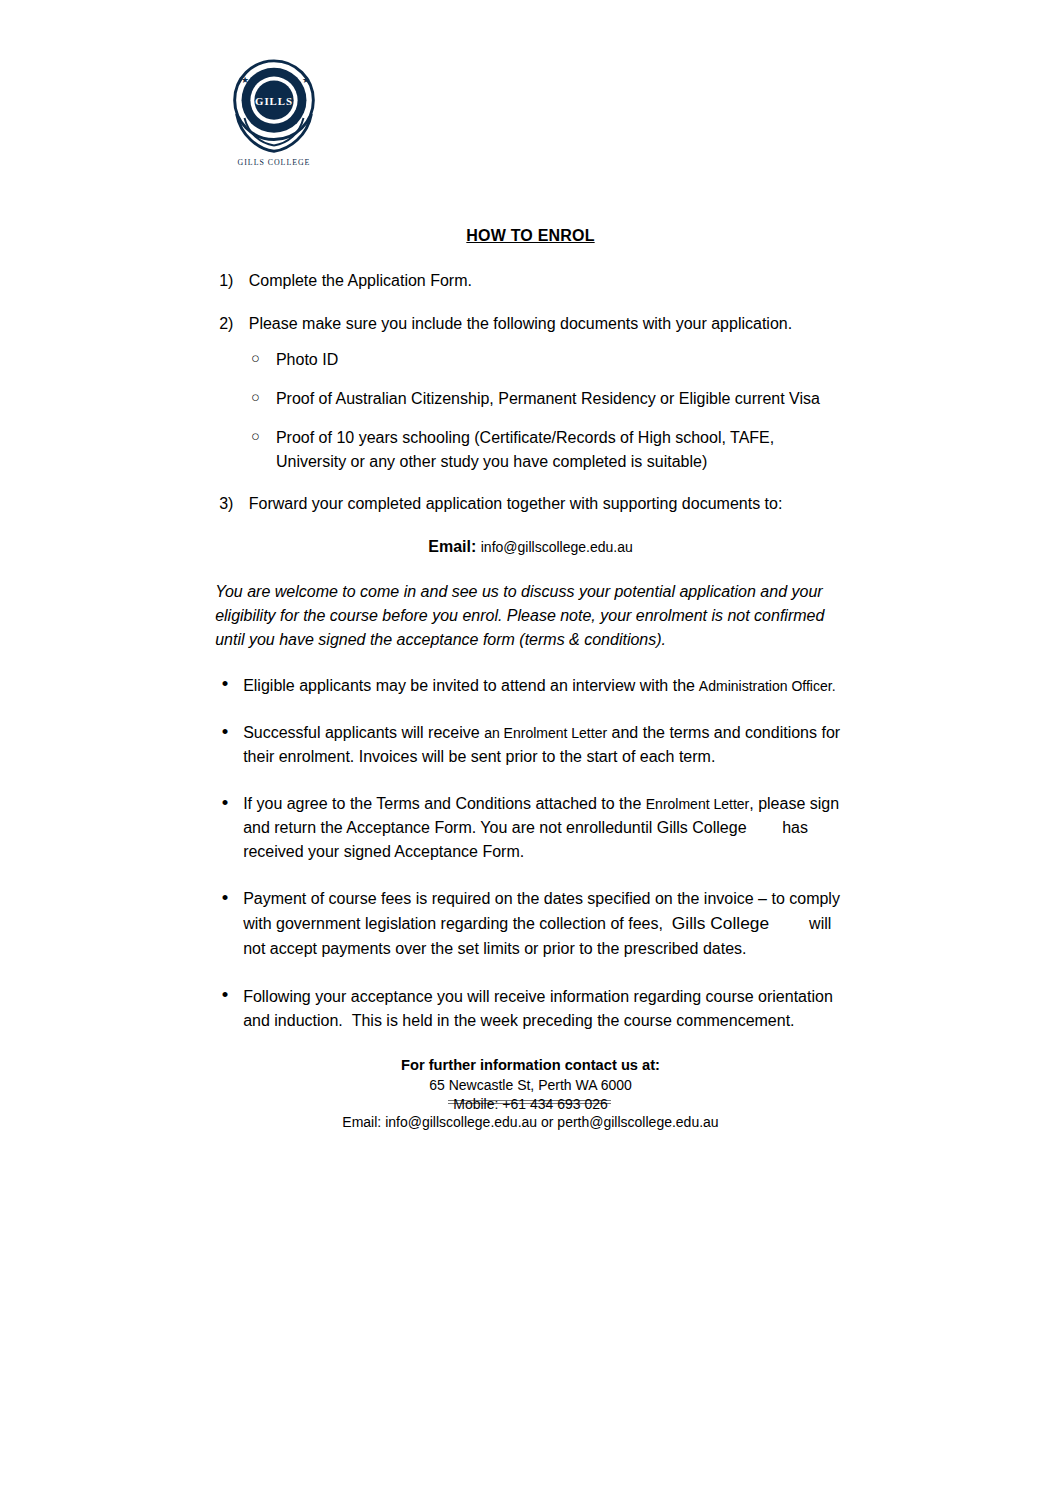GILLS ★ ★ GILLS COLLEGE
HOW TO ENROL
Complete the Application Form.
Please make sure you include the following documents with your application.
Photo ID
Proof of Australian Citizenship, Permanent Residency or Eligible current Visa
Proof of 10 years schooling (Certificate/Records of High school, TAFE, University or any other study you have completed is suitable)
Forward your completed application together with supporting documents to:
Email: info@gillscollege.edu.au
You are welcome to come in and see us to discuss your potential application and your eligibility for the course before you enrol. Please note, your enrolment is not confirmed until you have signed the acceptance form (terms & conditions).
Eligible applicants may be invited to attend an interview with the Administration Officer.
Successful applicants will receive an Enrolment Letter and the terms and conditions for their enrolment. Invoices will be sent prior to the start of each term.
If you agree to the Terms and Conditions attached to the Enrolment Letter, please sign and return the Acceptance Form. You are not enrolleduntil Gills College has received your signed Acceptance Form.
Payment of course fees is required on the dates specified on the invoice – to comply with government legislation regarding the collection of fees, Gills College will not accept payments over the set limits or prior to the prescribed dates.
Following your acceptance you will receive information regarding course orientation and induction. This is held in the week preceding the course commencement.
For further information contact us at:
65 Newcastle St, Perth WA 6000
Mobile: +61 434 693 026
Email: info@gillscollege.edu.au or perth@gillscollege.edu.au